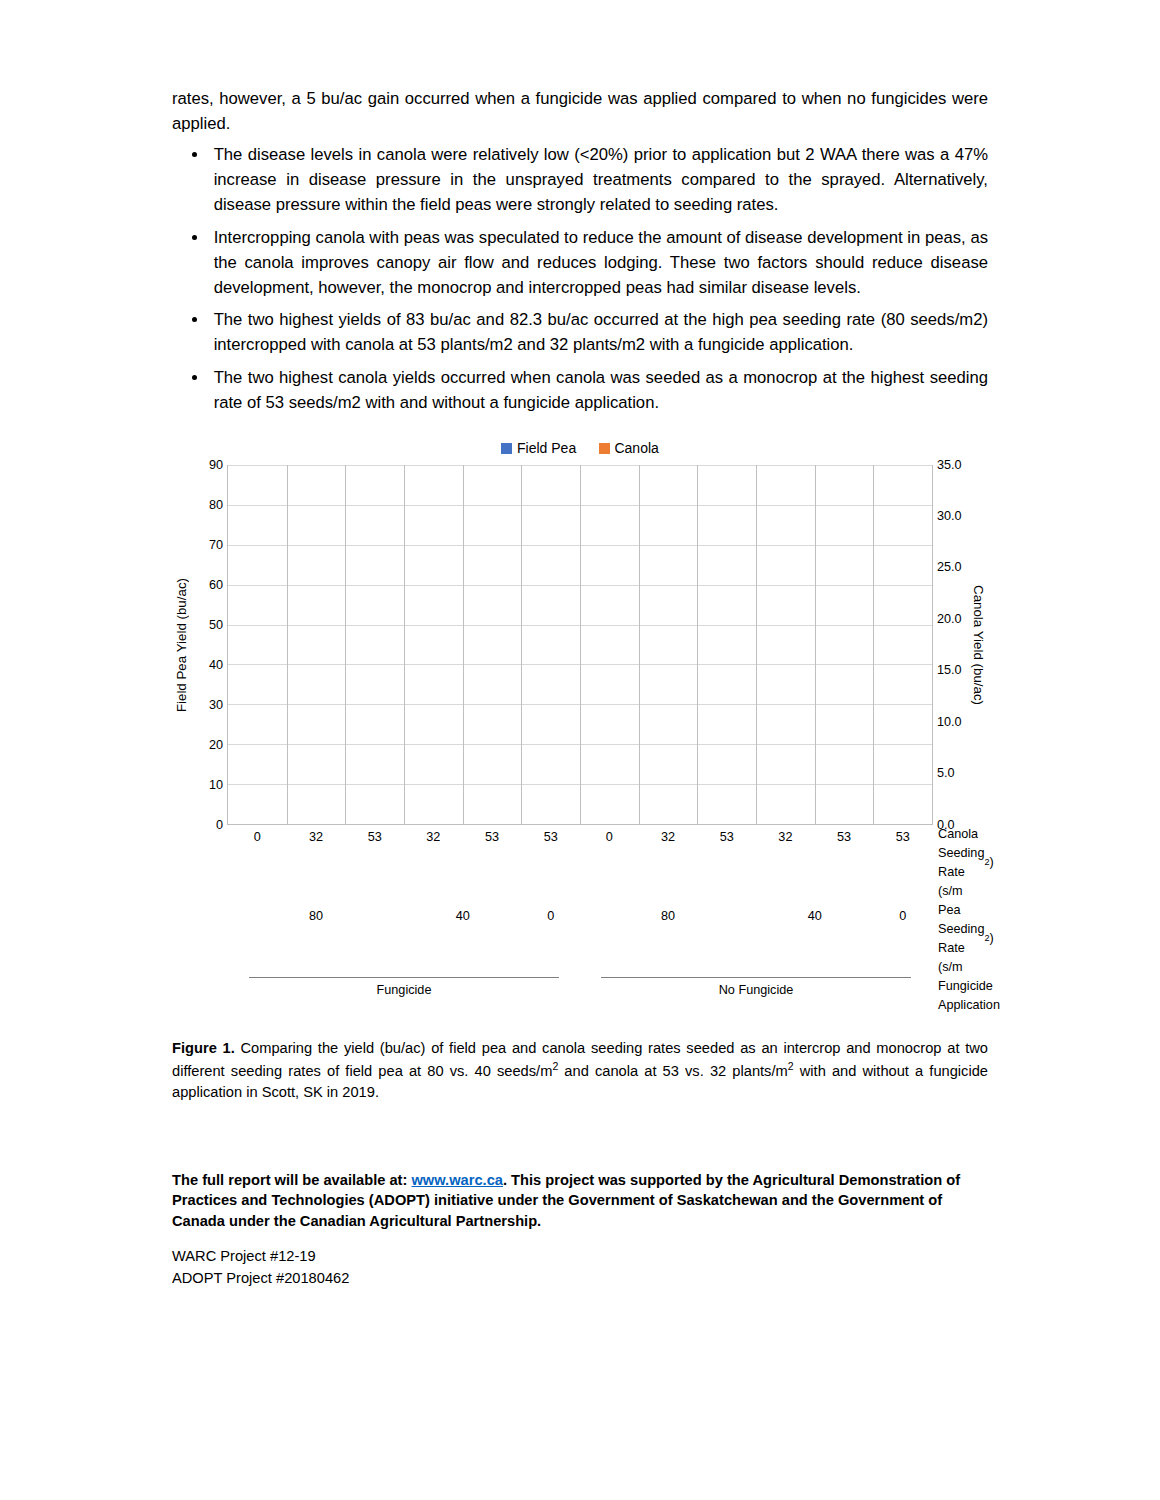rates, however, a 5 bu/ac gain occurred when a fungicide was applied compared to when no fungicides were applied.
The disease levels in canola were relatively low (<20%) prior to application but 2 WAA there was a 47% increase in disease pressure in the unsprayed treatments compared to the sprayed. Alternatively, disease pressure within the field peas were strongly related to seeding rates.
Intercropping canola with peas was speculated to reduce the amount of disease development in peas, as the canola improves canopy air flow and reduces lodging. These two factors should reduce disease development, however, the monocrop and intercropped peas had similar disease levels.
The two highest yields of 83 bu/ac and 82.3 bu/ac occurred at the high pea seeding rate (80 seeds/m2) intercropped with canola at 53 plants/m2 and 32 plants/m2 with a fungicide application.
The two highest canola yields occurred when canola was seeded as a monocrop at the highest seeding rate of 53 seeds/m2 with and without a fungicide application.
Field Pea Canola
Field Pea Yield (bu/ac)
90
80
70
60
50
40
30
20
10
0
35.0
30.0
25.0
20.0
15.0
10.0
5.0
0.0
Canola Yield (bu/ac)
0
32
53
32
53
53
0
32
53
32
53
53
Canola Seeding Rate (s/m2)
80
40
0
80
40
0
Pea Seeding Rate (s/m2)
Fungicide
No Fungicide
Fungicide Application
Figure 1. Comparing the yield (bu/ac) of field pea and canola seeding rates seeded as an intercrop and monocrop at two different seeding rates of field pea at 80 vs. 40 seeds/m2 and canola at 53 vs. 32 plants/m2 with and without a fungicide application in Scott, SK in 2019.
The full report will be available at: www.warc.ca. This project was supported by the Agricultural Demonstration of Practices and Technologies (ADOPT) initiative under the Government of Saskatchewan and the Government of Canada under the Canadian Agricultural Partnership.
WARC Project #12-19
ADOPT Project #20180462